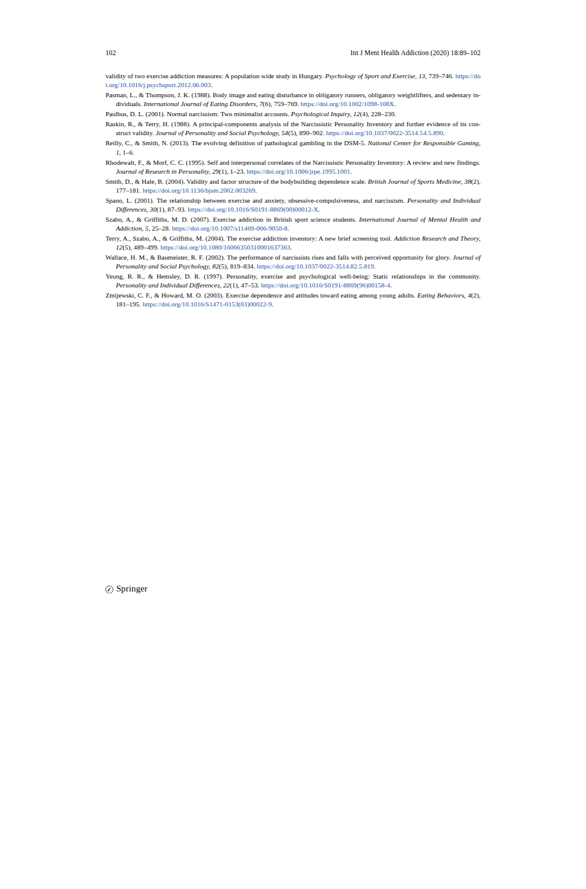102 Int J Ment Health Addiction (2020) 18:89–102
validity of two exercise addiction measures: A population wide study in Hungary. Psychology of Sport and Exercise, 13, 739–746. https://doi.org/10.1016/j.psychsport.2012.06.003.
Pasman, L., & Thompson, J. K. (1988). Body image and eating disturbance in obligatory runners, obligatory weightlifters, and sedentary individuals. International Journal of Eating Disorders, 7(6), 759–769. https://doi.org/10.1002/1098-108X.
Paulhus, D. L. (2001). Normal narcissism: Two minimalist accounts. Psychological Inquiry, 12(4), 228–230.
Raskin, R., & Terry, H. (1988). A principal-components analysis of the Narcissistic Personality Inventory and further evidence of its construct validity. Journal of Personality and Social Psychology, 54(5), 890–902. https://doi.org/10.1037/0022-3514.54.5.890.
Reilly, C., & Smith, N. (2013). The evolving definition of pathological gambling in the DSM-5. National Center for Responsible Gaming, 1, 1–6.
Rhodewalt, F., & Morf, C. C. (1995). Self and interpersonal correlates of the Narcissistic Personality Inventory: A review and new findings. Journal of Research in Personality, 29(1), 1–23. https://doi.org/10.1006/jrpe.1995.1001.
Smith, D., & Hale, B. (2004). Validity and factor structure of the bodybuilding dependence scale. British Journal of Sports Medicine, 38(2), 177–181. https://doi.org/10.1136/bjsm.2002.003269.
Spano, L. (2001). The relationship between exercise and anxiety, obsessive-compulsiveness, and narcissism. Personality and Individual Differences, 30(1), 87–93. https://doi.org/10.1016/S0191-8869(00)00012-X.
Szabo, A., & Griffiths, M. D. (2007). Exercise addiction in British sport science students. International Journal of Mental Health and Addiction, 5, 25–28. https://doi.org/10.1007/s11469-006-9050-8.
Terry, A., Szabo, A., & Griffiths, M. (2004). The exercise addiction inventory: A new brief screening tool. Addiction Research and Theory, 12(5), 489–499. https://doi.org/10.1080/16066350310001637363.
Wallace, H. M., & Baumeister, R. F. (2002). The performance of narcissists rises and falls with perceived opportunity for glory. Journal of Personality and Social Psychology, 82(5), 819–834. https://doi.org/10.1037/0022-3514.82.5.819.
Yeung, R. R., & Hemsley, D. R. (1997). Personality, exercise and psychological well-being: Static relationships in the community. Personality and Individual Differences, 22(1), 47–53. https://doi.org/10.1016/S0191-8869(96)00158-4.
Zmijewski, C. F., & Howard, M. O. (2003). Exercise dependence and attitudes toward eating among young adults. Eating Behaviors, 4(2), 181–195. https://doi.org/10.1016/S1471-0153(03)00022-9.
Springer